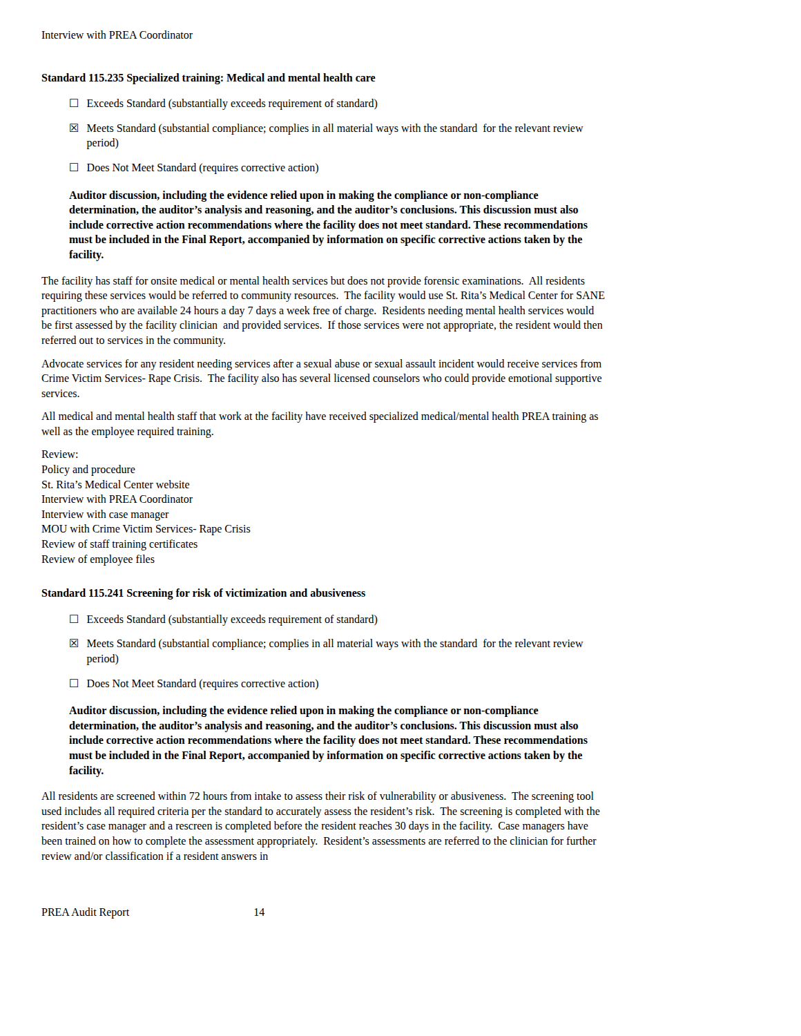Interview with PREA Coordinator
Standard 115.235 Specialized training: Medical and mental health care
☐ Exceeds Standard (substantially exceeds requirement of standard)
☒ Meets Standard (substantial compliance; complies in all material ways with the standard for the relevant review period)
☐ Does Not Meet Standard (requires corrective action)
Auditor discussion, including the evidence relied upon in making the compliance or non-compliance determination, the auditor’s analysis and reasoning, and the auditor’s conclusions. This discussion must also include corrective action recommendations where the facility does not meet standard. These recommendations must be included in the Final Report, accompanied by information on specific corrective actions taken by the facility.
The facility has staff for onsite medical or mental health services but does not provide forensic examinations. All residents requiring these services would be referred to community resources. The facility would use St. Rita’s Medical Center for SANE practitioners who are available 24 hours a day 7 days a week free of charge. Residents needing mental health services would be first assessed by the facility clinician and provided services. If those services were not appropriate, the resident would then referred out to services in the community.
Advocate services for any resident needing services after a sexual abuse or sexual assault incident would receive services from Crime Victim Services- Rape Crisis. The facility also has several licensed counselors who could provide emotional supportive services.
All medical and mental health staff that work at the facility have received specialized medical/mental health PREA training as well as the employee required training.
Review:
Policy and procedure
St. Rita’s Medical Center website
Interview with PREA Coordinator
Interview with case manager
MOU with Crime Victim Services- Rape Crisis
Review of staff training certificates
Review of employee files
Standard 115.241 Screening for risk of victimization and abusiveness
☐ Exceeds Standard (substantially exceeds requirement of standard)
☒ Meets Standard (substantial compliance; complies in all material ways with the standard for the relevant review period)
☐ Does Not Meet Standard (requires corrective action)
Auditor discussion, including the evidence relied upon in making the compliance or non-compliance determination, the auditor’s analysis and reasoning, and the auditor’s conclusions. This discussion must also include corrective action recommendations where the facility does not meet standard. These recommendations must be included in the Final Report, accompanied by information on specific corrective actions taken by the facility.
All residents are screened within 72 hours from intake to assess their risk of vulnerability or abusiveness. The screening tool used includes all required criteria per the standard to accurately assess the resident’s risk. The screening is completed with the resident’s case manager and a rescreen is completed before the resident reaches 30 days in the facility. Case managers have been trained on how to complete the assessment appropriately. Resident’s assessments are referred to the clinician for further review and/or classification if a resident answers in
PREA Audit Report 14